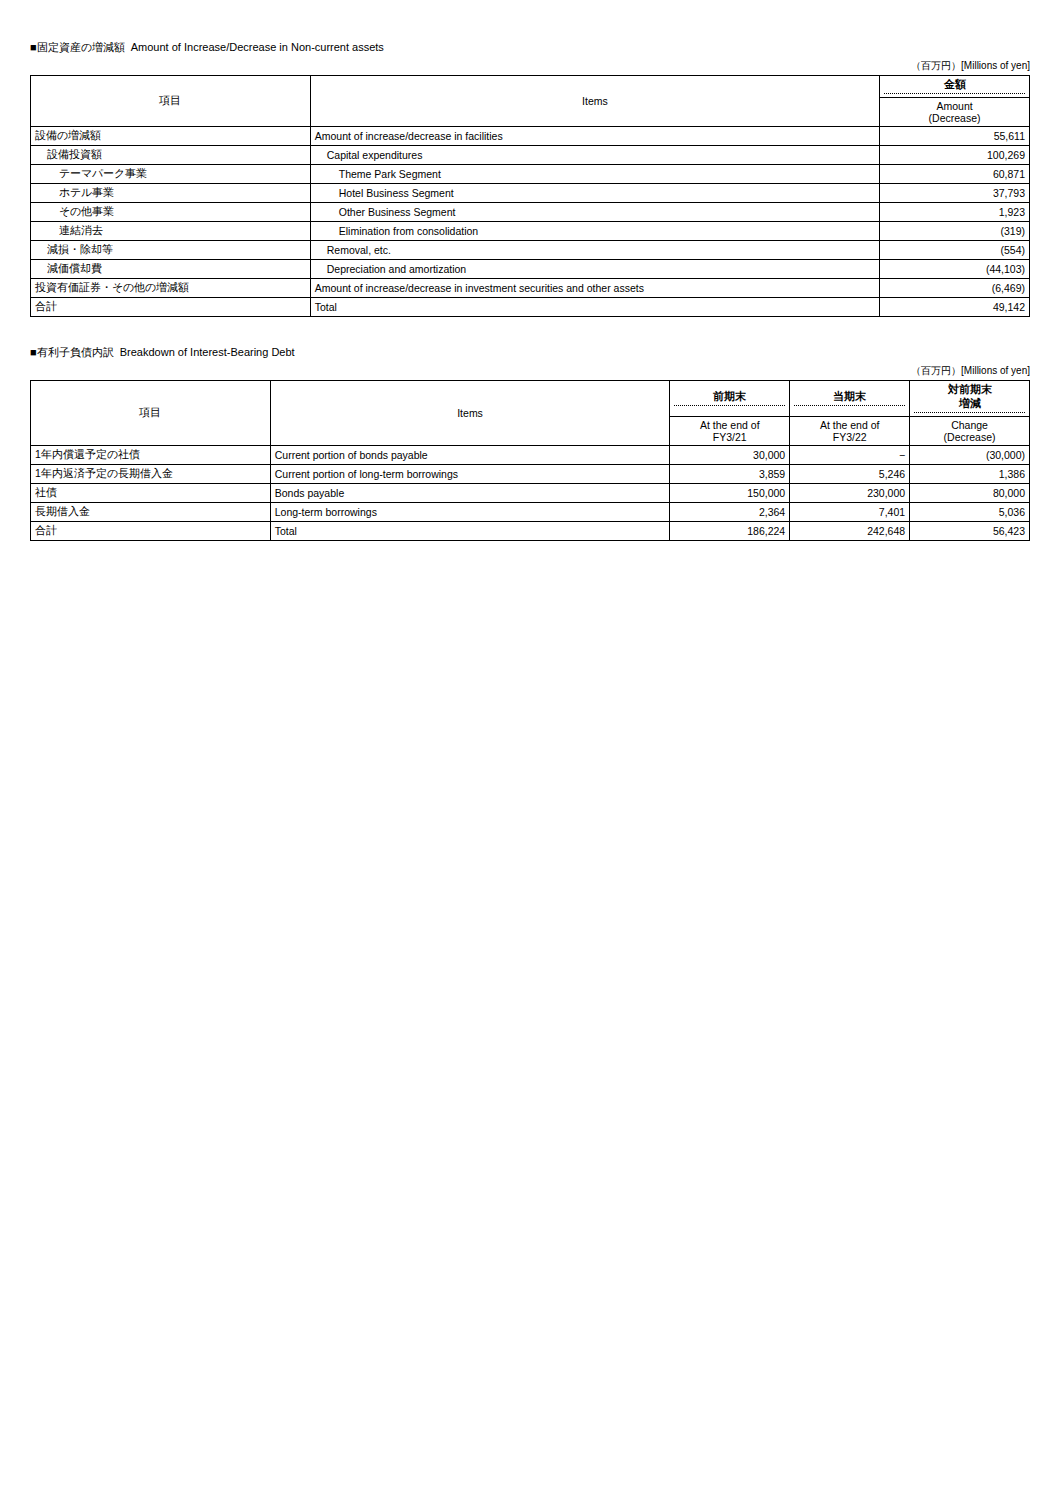■固定資産の増減額 Amount of Increase/Decrease in Non-current assets
（百万円）[Millions of yen]
| 項目 | Items | 金額 |
| --- | --- | --- |
| Amount (Decrease) |
| 設備の増減額 | Amount of increase/decrease in facilities | 55,611 |
| 設備投資額 | Capital expenditures | 100,269 |
| テーマパーク事業 | Theme Park Segment | 60,871 |
| ホテル事業 | Hotel Business Segment | 37,793 |
| その他事業 | Other Business Segment | 1,923 |
| 連結消去 | Elimination from consolidation | (319) |
| 減損・除却等 | Removal, etc. | (554) |
| 減価償却費 | Depreciation and amortization | (44,103) |
| 投資有価証券・その他の増減額 | Amount of increase/decrease in investment securities and other assets | (6,469) |
| 合計 | Total | 49,142 |
■有利子負債内訳 Breakdown of Interest-Bearing Debt
（百万円）[Millions of yen]
| 項目 | Items | 前期末 | 当期末 | 対前期末 増減 |
| --- | --- | --- | --- | --- |
| At the end of FY3/21 | At the end of FY3/22 | Change (Decrease) |
| 1年内償還予定の社債 | Current portion of bonds payable | 30,000 | − | (30,000) |
| 1年内返済予定の長期借入金 | Current portion of long-term borrowings | 3,859 | 5,246 | 1,386 |
| 社債 | Bonds payable | 150,000 | 230,000 | 80,000 |
| 長期借入金 | Long-term borrowings | 2,364 | 7,401 | 5,036 |
| 合計 | Total | 186,224 | 242,648 | 56,423 |